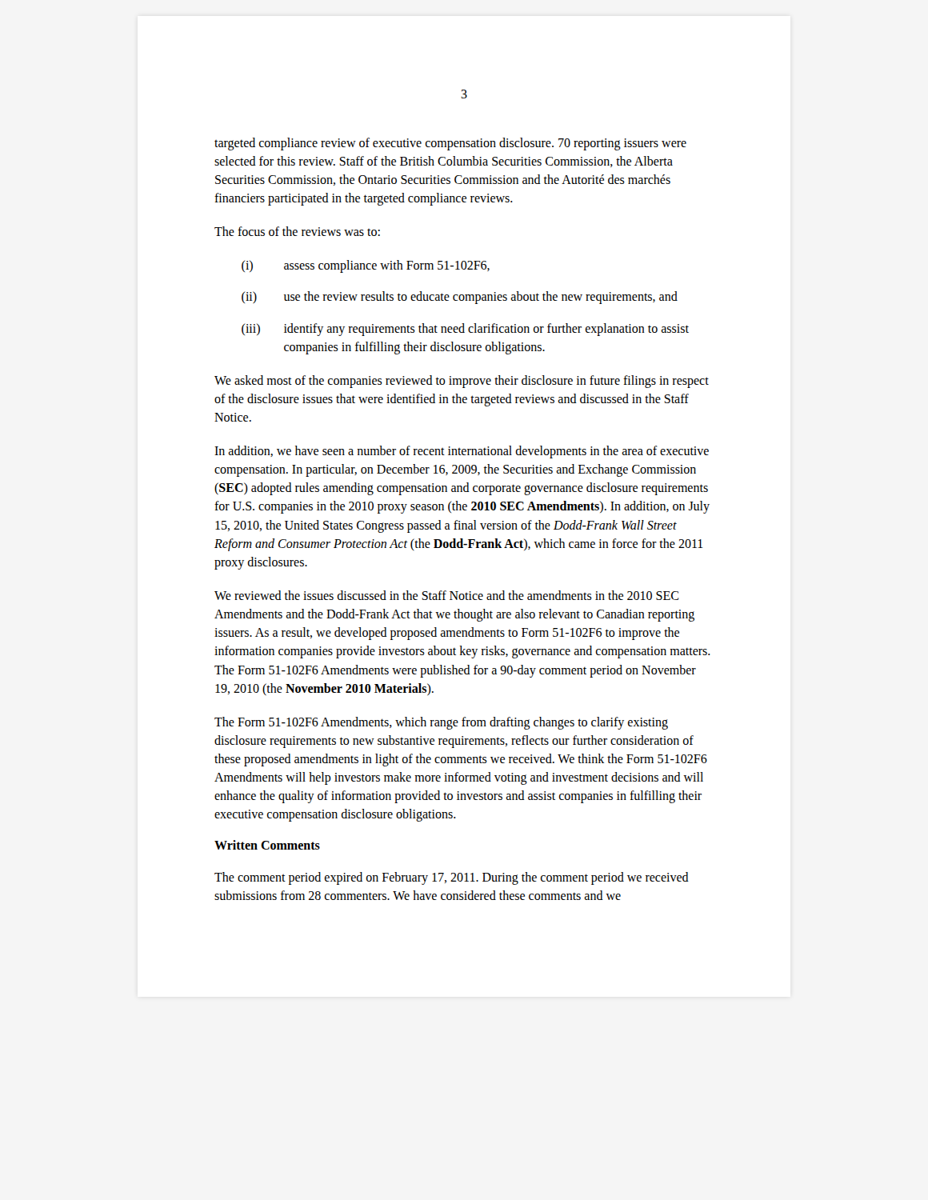3
targeted compliance review of executive compensation disclosure. 70 reporting issuers were selected for this review. Staff of the British Columbia Securities Commission, the Alberta Securities Commission, the Ontario Securities Commission and the Autorité des marchés financiers participated in the targeted compliance reviews.
The focus of the reviews was to:
(i)
assess compliance with Form 51-102F6,
(ii)
use the review results to educate companies about the new requirements, and
(iii)
identify any requirements that need clarification or further explanation to assist companies in fulfilling their disclosure obligations.
We asked most of the companies reviewed to improve their disclosure in future filings in respect of the disclosure issues that were identified in the targeted reviews and discussed in the Staff Notice.
In addition, we have seen a number of recent international developments in the area of executive compensation. In particular, on December 16, 2009, the Securities and Exchange Commission (SEC) adopted rules amending compensation and corporate governance disclosure requirements for U.S. companies in the 2010 proxy season (the 2010 SEC Amendments). In addition, on July 15, 2010, the United States Congress passed a final version of the Dodd-Frank Wall Street Reform and Consumer Protection Act (the Dodd-Frank Act), which came in force for the 2011 proxy disclosures.
We reviewed the issues discussed in the Staff Notice and the amendments in the 2010 SEC Amendments and the Dodd-Frank Act that we thought are also relevant to Canadian reporting issuers. As a result, we developed proposed amendments to Form 51-102F6 to improve the information companies provide investors about key risks, governance and compensation matters. The Form 51-102F6 Amendments were published for a 90-day comment period on November 19, 2010 (the November 2010 Materials).
The Form 51-102F6 Amendments, which range from drafting changes to clarify existing disclosure requirements to new substantive requirements, reflects our further consideration of these proposed amendments in light of the comments we received. We think the Form 51-102F6 Amendments will help investors make more informed voting and investment decisions and will enhance the quality of information provided to investors and assist companies in fulfilling their executive compensation disclosure obligations.
Written Comments
The comment period expired on February 17, 2011. During the comment period we received submissions from 28 commenters. We have considered these comments and we